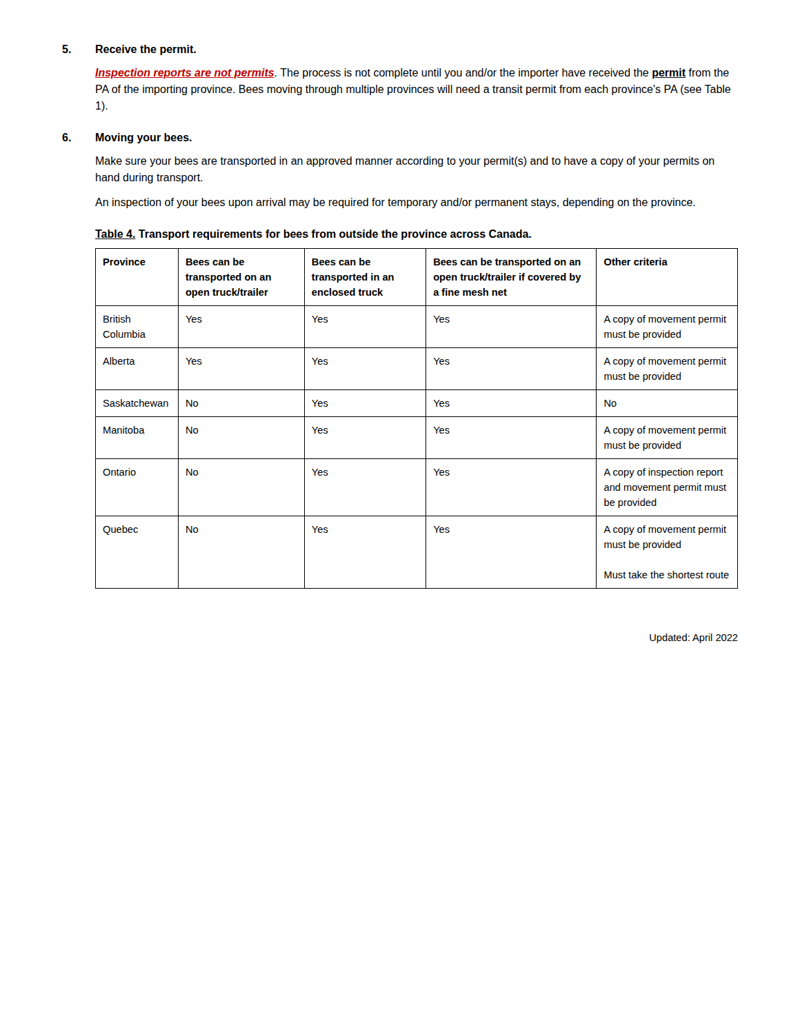Receive the permit.
Inspection reports are not permits. The process is not complete until you and/or the importer have received the permit from the PA of the importing province. Bees moving through multiple provinces will need a transit permit from each province's PA (see Table 1).
Moving your bees.
Make sure your bees are transported in an approved manner according to your permit(s) and to have a copy of your permits on hand during transport.
An inspection of your bees upon arrival may be required for temporary and/or permanent stays, depending on the province.
Table 4. Transport requirements for bees from outside the province across Canada.
| Province | Bees can be transported on an open truck/trailer | Bees can be transported in an enclosed truck | Bees can be transported on an open truck/trailer if covered by a fine mesh net | Other criteria |
| --- | --- | --- | --- | --- |
| British Columbia | Yes | Yes | Yes | A copy of movement permit must be provided |
| Alberta | Yes | Yes | Yes | A copy of movement permit must be provided |
| Saskatchewan | No | Yes | Yes | No |
| Manitoba | No | Yes | Yes | A copy of movement permit must be provided |
| Ontario | No | Yes | Yes | A copy of inspection report and movement permit must be provided |
| Quebec | No | Yes | Yes | A copy of movement permit must be provided Must take the shortest route |
Updated: April 2022